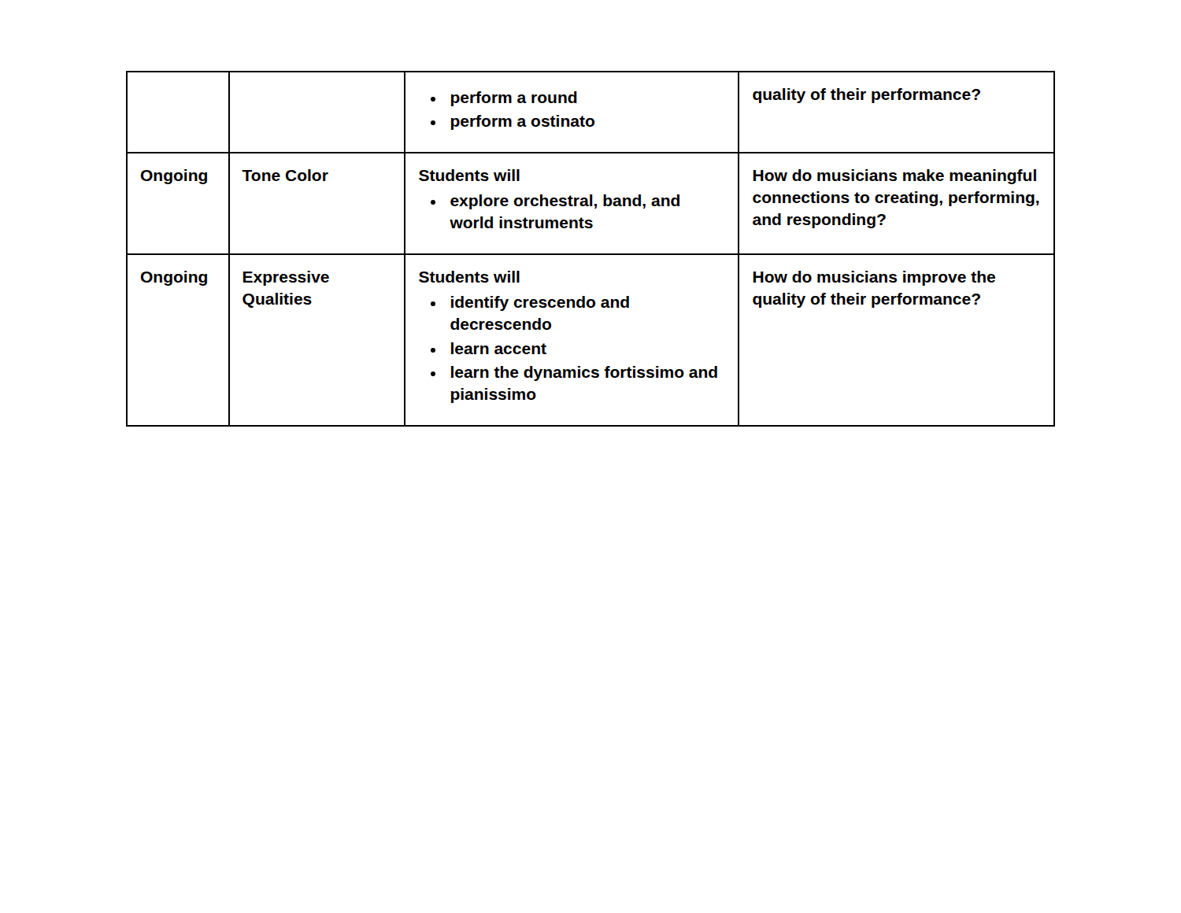| | | perform a round perform a ostinato | quality of their performance? |
| Ongoing | Tone Color | Students will explore orchestral, band, and world instruments | How do musicians make meaningful connections to creating, performing, and responding? |
| Ongoing | Expressive Qualities | Students will identify crescendo and decrescendo learn accent learn the dynamics fortissimo and pianissimo | How do musicians improve the quality of their performance? |